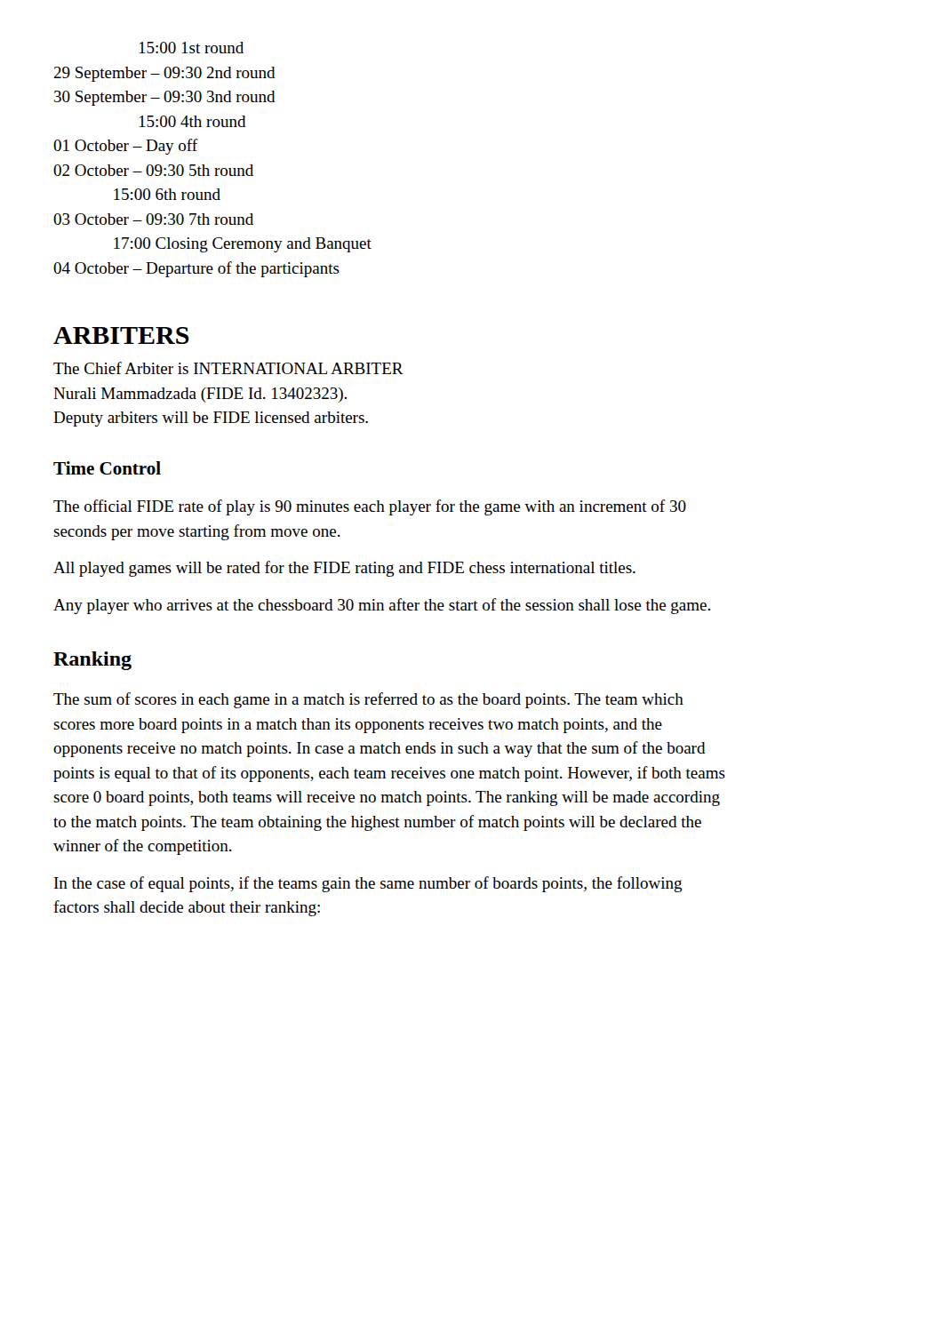15:00 1st round
29 September – 09:30 2nd round
30 September – 09:30 3nd round
15:00 4th round
01 October – Day off
02 October – 09:30 5th round
15:00 6th round
03 October – 09:30 7th round
17:00 Closing Ceremony and Banquet
04 October – Departure of the participants
ARBITERS
The Chief Arbiter is INTERNATIONAL ARBITER
Nurali Mammadzada (FIDE Id. 13402323).
Deputy arbiters will be FIDE licensed arbiters.
Time Control
The official FIDE rate of play is 90 minutes each player for the game with an increment of 30 seconds per move starting from move one.
All played games will be rated for the FIDE rating and FIDE chess international titles.
Any player who arrives at the chessboard 30 min after the start of the session shall lose the game.
Ranking
The sum of scores in each game in a match is referred to as the board points. The team which scores more board points in a match than its opponents receives two match points, and the opponents receive no match points. In case a match ends in such a way that the sum of the board points is equal to that of its opponents, each team receives one match point. However, if both teams score 0 board points, both teams will receive no match points. The ranking will be made according to the match points. The team obtaining the highest number of match points will be declared the winner of the competition.
In the case of equal points, if the teams gain the same number of boards points, the following factors shall decide about their ranking: